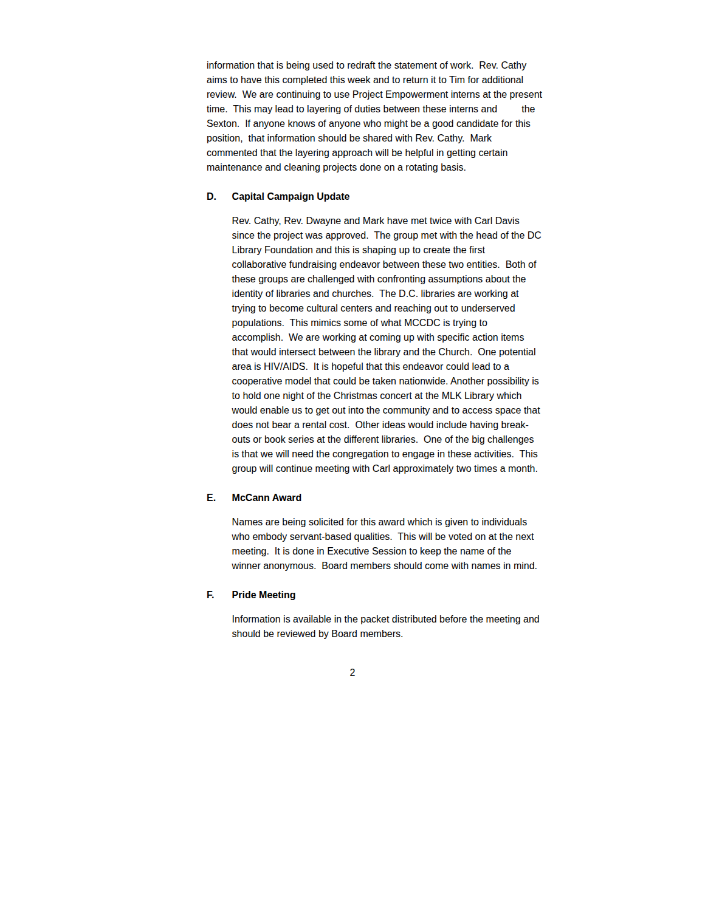information that is being used to redraft the statement of work. Rev. Cathy aims to have this completed this week and to return it to Tim for additional review. We are continuing to use Project Empowerment interns at the present time. This may lead to layering of duties between these interns and the Sexton. If anyone knows of anyone who might be a good candidate for this position, that information should be shared with Rev. Cathy. Mark commented that the layering approach will be helpful in getting certain maintenance and cleaning projects done on a rotating basis.
D. Capital Campaign Update
Rev. Cathy, Rev. Dwayne and Mark have met twice with Carl Davis since the project was approved. The group met with the head of the DC Library Foundation and this is shaping up to create the first collaborative fundraising endeavor between these two entities. Both of these groups are challenged with confronting assumptions about the identity of libraries and churches. The D.C. libraries are working at trying to become cultural centers and reaching out to underserved populations. This mimics some of what MCCDC is trying to accomplish. We are working at coming up with specific action items that would intersect between the library and the Church. One potential area is HIV/AIDS. It is hopeful that this endeavor could lead to a cooperative model that could be taken nationwide. Another possibility is to hold one night of the Christmas concert at the MLK Library which would enable us to get out into the community and to access space that does not bear a rental cost. Other ideas would include having break-outs or book series at the different libraries. One of the big challenges is that we will need the congregation to engage in these activities. This group will continue meeting with Carl approximately two times a month.
E. McCann Award
Names are being solicited for this award which is given to individuals who embody servant-based qualities. This will be voted on at the next meeting. It is done in Executive Session to keep the name of the winner anonymous. Board members should come with names in mind.
F. Pride Meeting
Information is available in the packet distributed before the meeting and should be reviewed by Board members.
2